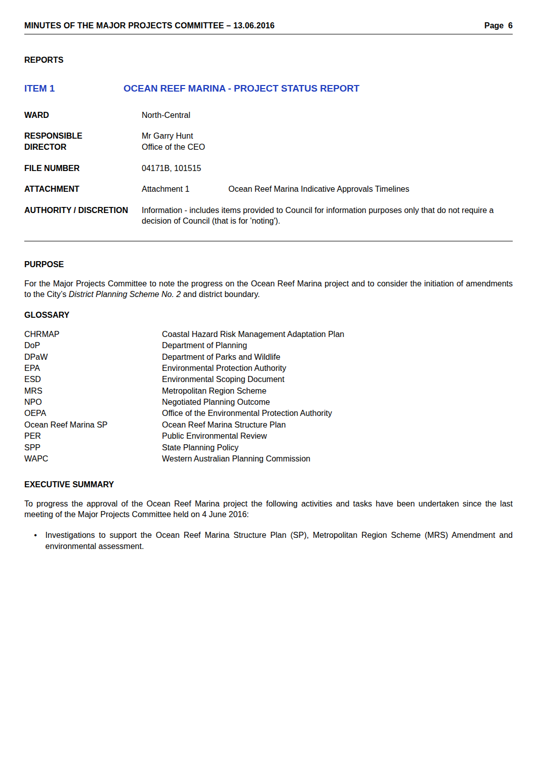MINUTES OF THE MAJOR PROJECTS COMMITTEE – 13.06.2016 Page 6
REPORTS
ITEM 1 OCEAN REEF MARINA - PROJECT STATUS REPORT
| WARD | North-Central |
| RESPONSIBLE DIRECTOR | Mr Garry Hunt Office of the CEO |
| FILE NUMBER | 04171B, 101515 |
| ATTACHMENT | Attachment 1 Ocean Reef Marina Indicative Approvals Timelines |
| AUTHORITY / DISCRETION | Information - includes items provided to Council for information purposes only that do not require a decision of Council (that is for 'noting'). |
PURPOSE
For the Major Projects Committee to note the progress on the Ocean Reef Marina project and to consider the initiation of amendments to the City’s District Planning Scheme No. 2 and district boundary.
GLOSSARY
| CHRMAP | Coastal Hazard Risk Management Adaptation Plan |
| DoP | Department of Planning |
| DPaW | Department of Parks and Wildlife |
| EPA | Environmental Protection Authority |
| ESD | Environmental Scoping Document |
| MRS | Metropolitan Region Scheme |
| NPO | Negotiated Planning Outcome |
| OEPA | Office of the Environmental Protection Authority |
| Ocean Reef Marina SP | Ocean Reef Marina Structure Plan |
| PER | Public Environmental Review |
| SPP | State Planning Policy |
| WAPC | Western Australian Planning Commission |
EXECUTIVE SUMMARY
To progress the approval of the Ocean Reef Marina project the following activities and tasks have been undertaken since the last meeting of the Major Projects Committee held on 4 June 2016:
Investigations to support the Ocean Reef Marina Structure Plan (SP), Metropolitan Region Scheme (MRS) Amendment and environmental assessment.